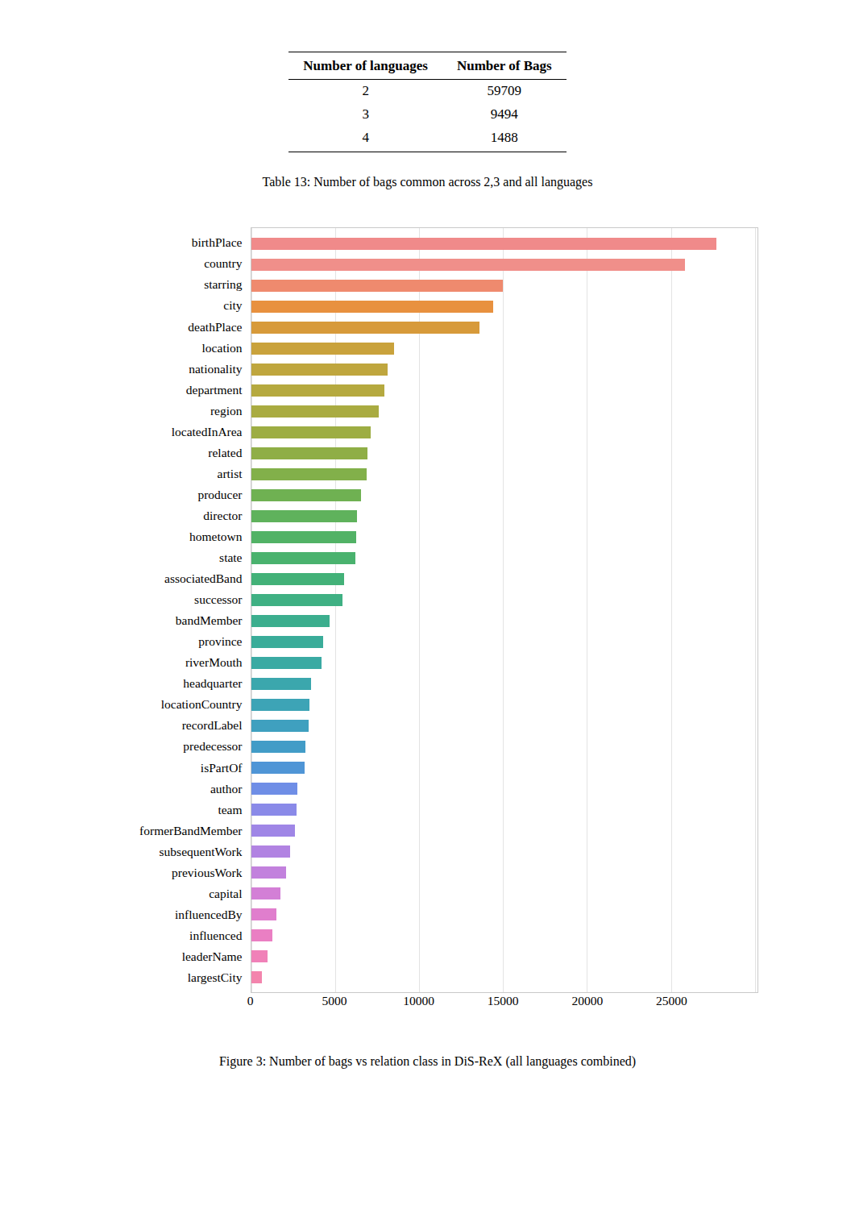| Number of languages | Number of Bags |
| --- | --- |
| 2 | 59709 |
| 3 | 9494 |
| 4 | 1488 |
Table 13: Number of bags common across 2,3 and all languages
birthPlace
country
starring
city
deathPlace
location
nationality
department
region
locatedInArea
related
artist
producer
director
hometown
state
associatedBand
successor
bandMember
province
riverMouth
headquarter
locationCountry
recordLabel
predecessor
isPartOf
author
team
formerBandMember
subsequentWork
previousWork
capital
influencedBy
influenced
leaderName
largestCity
0
5000
10000
15000
20000
25000
Figure 3: Number of bags vs relation class in DiS-ReX (all languages combined)